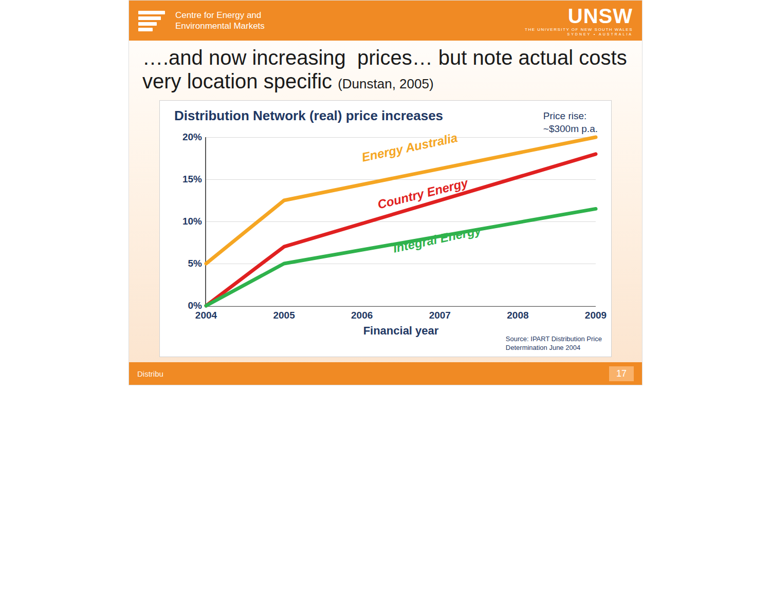Centre for Energy and
Environmental Markets
UNSW
THE UNIVERSITY OF NEW SOUTH WALES
SYDNEY • AUSTRALIA
….and now increasing prices… but note actual costs very location specific (Dunstan, 2005)
Distribution Network (real) price increases
Price rise:
~$300m p.a.
20%
15%
10%
5%
0%
2004
2005
2006
2007
2008
2009
Financial year
Energy Australia
Country Energy
Integral Energy
Source: IPART Distribution Price
Determination June 2004
Distribu
17